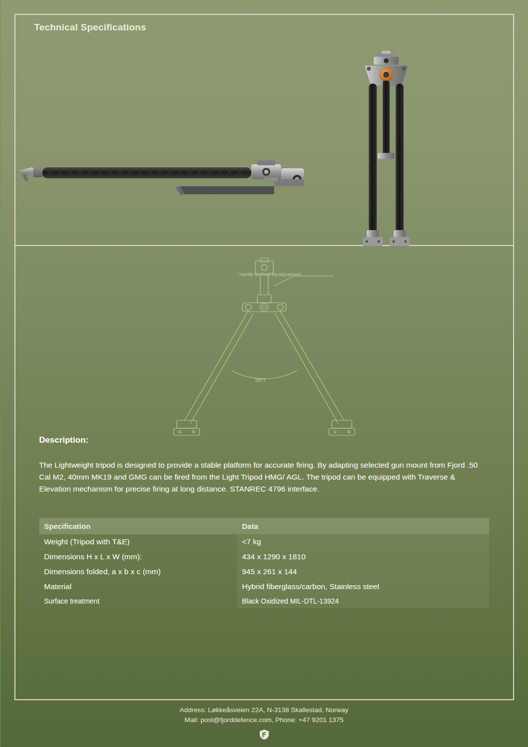Technical Specifications
Handle for front leg adjustment (80°)
Description:
The Lightweight tripod is designed to provide a stable platform for accurate firing. By adapting selected gun mount from Fjord .50 Cal M2, 40mm MK19 and GMG can be fired from the Light Tripod HMG/ AGL. The tripod can be equipped with Traverse & Elevation mechanism for precise firing at long distance. STANREC 4796 interface.
| Specification | Data |
| --- | --- |
| Weight (Tripod with T&E) | <7 kg |
| Dimensions H x L x W (mm): | 434 x 1290 x 1810 |
| Dimensions folded, a x b x c (mm) | 945 x 261 x 144 |
| Material | Hybrid fiberglass/carbon, Stainless steel |
| Surface treatment | Black Oxidized MIL-DTL-13924 |
Address: Løkkeåsveien 22A, N-3138 Skallestad, Norway
Mail: post@fjorddefence.com, Phone: +47 9201 1375